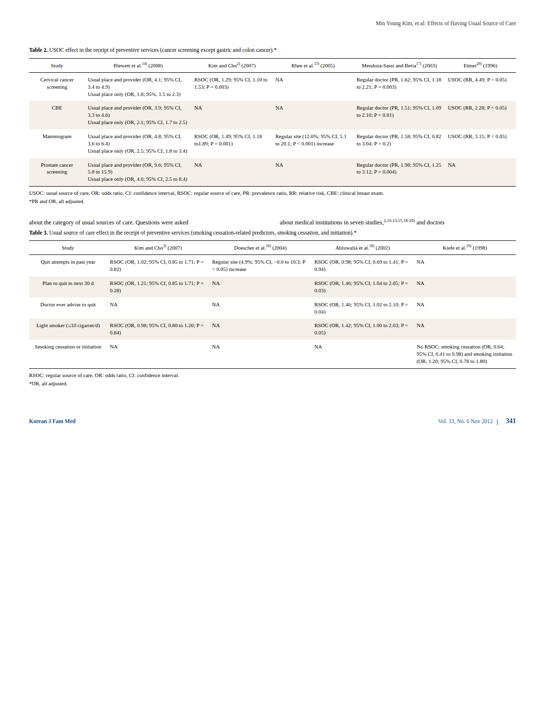Min Young Kim, et al: Effects of Having Usual Source of Care
Table 2. USOC effect in the receipt of preventive services (cancer screening except gastric and colon cancer).*
| Study | Blewett et al. 14) (2008) | Kim and Cho 2) (2007) | Rhee et al. 15) (2005) | Mendoza-Sassi and Beria 17) (2003) | Ettner 20) (1996) |
| --- | --- | --- | --- | --- | --- |
| Cervical cancer screening | Usual place and provider (OR, 4.1; 95% CI, 3.4 to 4.9) Usual place only (OR, 1.8; 95%, 1.5 to 2.3) | RSOC (OR, 1.29; 95% CI, 1.10 to 1.53; P = 0.003) | NA | Regular doctor (PR, 1.62; 95% CI, 1.18 to 2.21; P = 0.003) | USOC (RR, 4.49; P < 0.05) |
| CBE | Usual place and provider (OR, 3.9; 95% CI, 3.3 to 4.6) Usual place only (OR, 2.1; 95% CI, 1.7 to 2.5) | NA | NA | Regular doctor (PR, 1.51; 95% CI, 1.09 to 2.10; P = 0.01) | USOC (RR, 2.28; P < 0.05) |
| Mammogram | Usual place and provider (OR, 4.8; 95% CI, 3.6 to 6.4) Usual place only (OR, 2.5; 95% CI, 1.8 to 3.4) | RSOC (OR, 1.49; 95% CI, 1.18 to1.89; P = 0.001) | Regular site (12.6%; 95% CI, 5.1 to 20.1; P < 0.001) increase | Regular doctor (PR, 1.58; 95% CI, 0.82 to 3.04; P = 0.2) | USOC (RR, 3.15; P < 0.05) |
| Prostate cancer screening | Usual place and provider (OR, 9.6; 95% CI, 5.8 to 15.9) Usual place only (OR, 4.6; 95% CI, 2.5 to 8.4) | NA | NA | Regular doctor (PR, 1.98; 95% CI, 1.25 to 3.12; P = 0.004) | NA |
USOC: usual source of care, OR: odds ratio, CI: confidence interval, RSOC: regular source of care, PR: prevalence ratio, RR: relative risk, CBE: clinical breast exam.
*PR and OR, all adjusted.
about the category of usual sources of care. Questions were asked
about medical institutions in seven studies,2,10,13,15,18-20) and doctors
Table 3. Usual source of care effect in the receipt of preventive services (smoking cessation-related predictors, smoking cessation, and initiation).*
| Study | Kim and Cho 2) (2007) | Doescher et al. 16) (2004) | Ahluwalia et al. 18) (2002) | Kiefe et al. 19) (1998) |
| --- | --- | --- | --- | --- |
| Quit attempts in past year | RSOC (OR, 1.02; 95% CI, 0.85 to 1.71; P = 0.82) | Regular site (4.9%; 95% CI, −0.6 to 10.3; P > 0.05) increase | RSOC (OR, 0.98; 95% CI, 0.69 to 1.41; P = 0.94) | NA |
| Plan to quit in next 30 d | RSOC (OR, 1.21; 95% CI, 0.85 to 1.71; P = 0.28) | NA | RSOC (OR, 1.46; 95% CI, 1.04 to 2.05; P = 0.03) | NA |
| Doctor ever advise to quit | NA | NA | RSOC (OR, 1.46; 95% CI, 1.02 to 2.10; P = 0.04) | NA |
| Light smoker (≤10 cigarret/d) | RSOC (OR, 0.98; 95% CI, 0.80 to 1.20; P = 0.84) | NA | RSOC (OR, 1.42; 95% CI, 1.00 to 2.03; P = 0.05) | NA |
| Smoking cessation or initiation | NA | NA | NA | No RSOC: smoking cessation (OR, 0.64; 95% CI, 0.41 to 0.98) and smoking initiation (OR, 1.20; 95% CI, 0.78 to 1.80) |
RSOC: regular source of care, OR: odds ratio, CI: confidence interval.
*OR, all adjusted.
Korean J Fam Med
Vol. 33, No. 6 Nov 2012 341